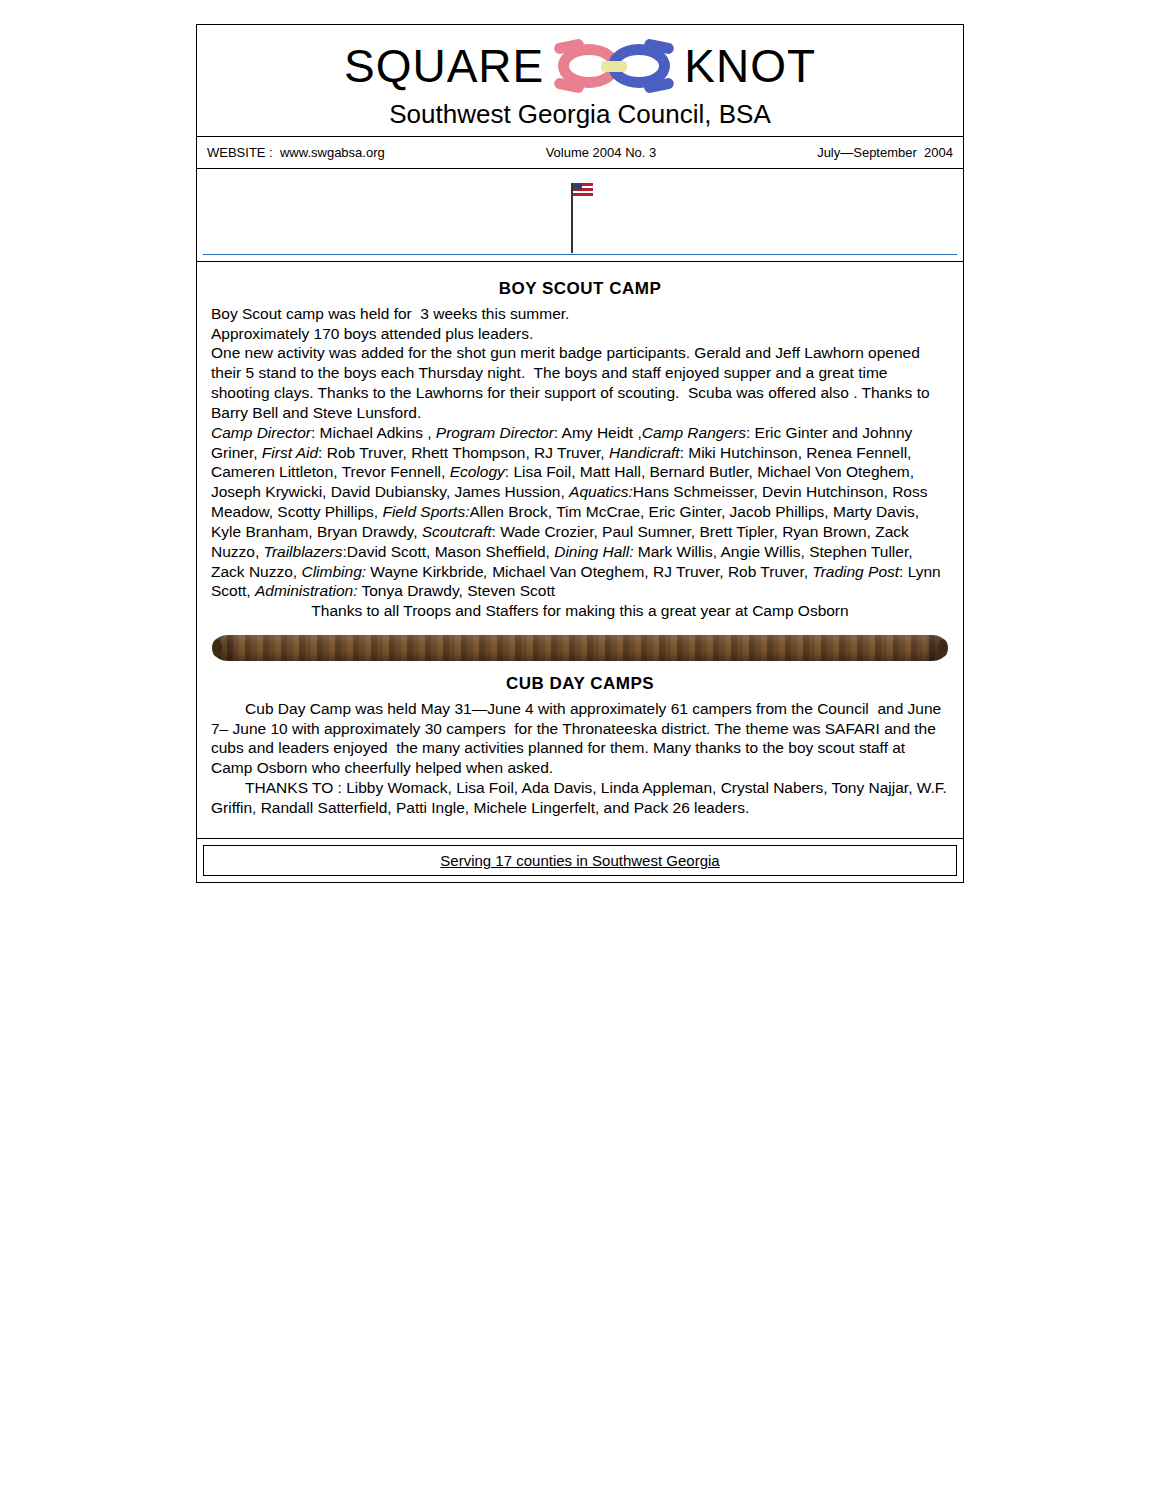SQUARE KNOT
Southwest Georgia Council, BSA
WEBSITE : www.swgabsa.org Volume 2004 No. 3 July—September 2004
BOY SCOUT CAMP
Boy Scout camp was held for 3 weeks this summer.
Approximately 170 boys attended plus leaders.
One new activity was added for the shot gun merit badge participants. Gerald and Jeff Lawhorn opened their 5 stand to the boys each Thursday night. The boys and staff enjoyed supper and a great time shooting clays. Thanks to the Lawhorns for their support of scouting. Scuba was offered also . Thanks to Barry Bell and Steve Lunsford.
Camp Director: Michael Adkins , Program Director: Amy Heidt ,Camp Rangers: Eric Ginter and Johnny Griner, First Aid: Rob Truver, Rhett Thompson, RJ Truver, Handicraft: Miki Hutchinson, Renea Fennell, Cameren Littleton, Trevor Fennell, Ecology: Lisa Foil, Matt Hall, Bernard Butler, Michael Von Oteghem, Joseph Krywicki, David Dubiansky, James Hussion, Aquatics: Hans Schmeisser, Devin Hutchinson, Ross Meadow, Scotty Phillips, Field Sports: Allen Brock, Tim McCrae, Eric Ginter, Jacob Phillips, Marty Davis, Kyle Branham, Bryan Drawdy, Scoutcraft: Wade Crozier, Paul Sumner, Brett Tipler, Ryan Brown, Zack Nuzzo, Trailblazers:David Scott, Mason Sheffield, Dining Hall: Mark Willis, Angie Willis, Stephen Tuller, Zack Nuzzo, Climbing: Wayne Kirkbride, Michael Van Oteghem, RJ Truver, Rob Truver, Trading Post: Lynn Scott, Administration: Tonya Drawdy, Steven Scott
Thanks to all Troops and Staffers for making this a great year at Camp Osborn
CUB DAY CAMPS
Cub Day Camp was held May 31—June 4 with approximately 61 campers from the Council and June 7– June 10 with approximately 30 campers for the Thronateeska district. The theme was SAFARI and the cubs and leaders enjoyed the many activities planned for them. Many thanks to the boy scout staff at Camp Osborn who cheerfully helped when asked.
THANKS TO : Libby Womack, Lisa Foil, Ada Davis, Linda Appleman, Crystal Nabers, Tony Najjar, W.F. Griffin, Randall Satterfield, Patti Ingle, Michele Lingerfelt, and Pack 26 leaders.
Serving 17 counties in Southwest Georgia